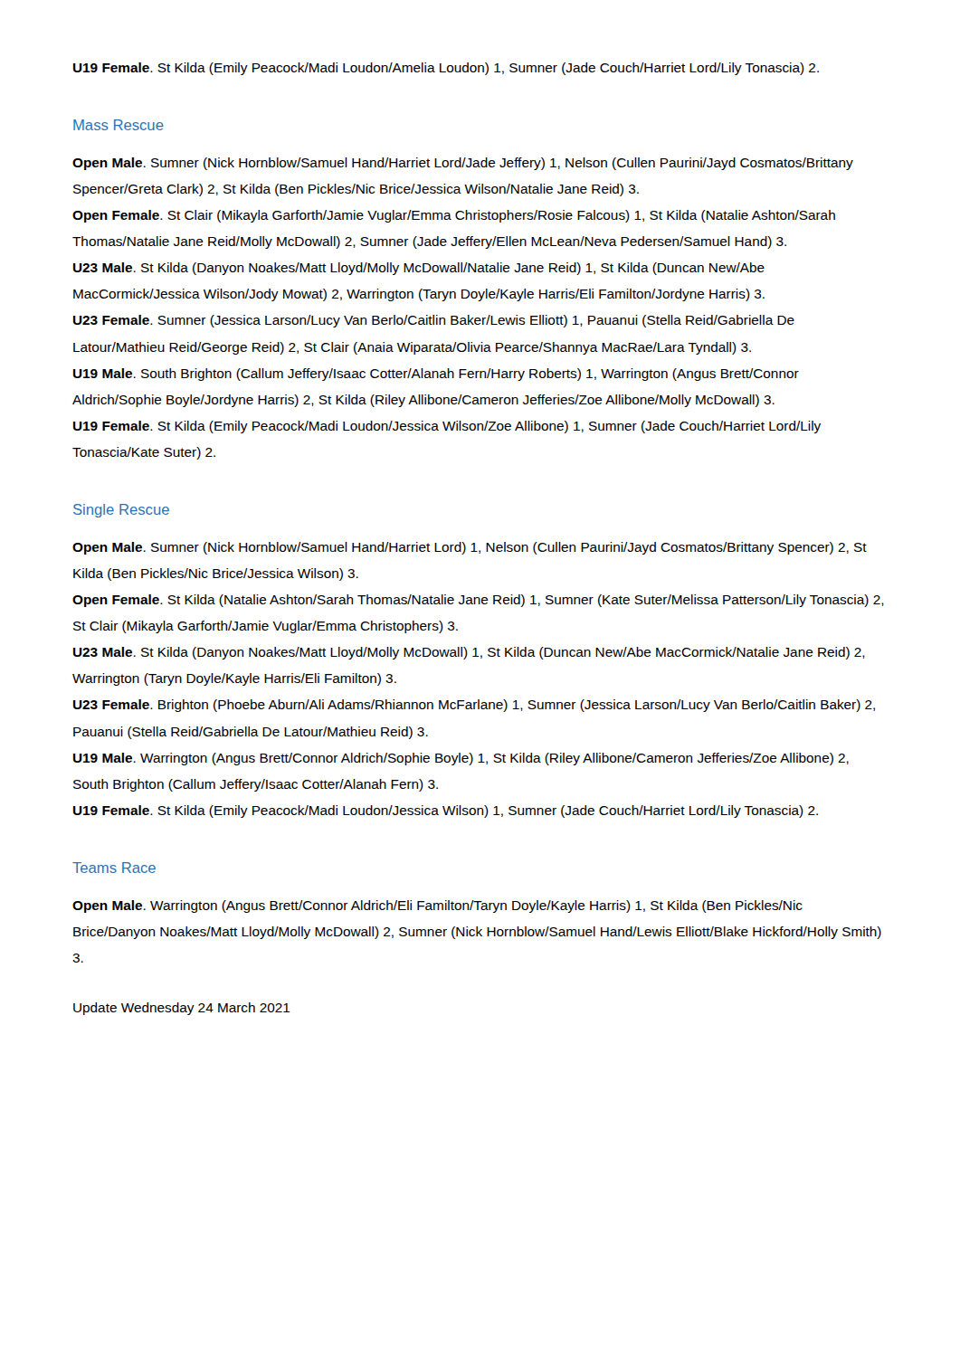U19 Female. St Kilda (Emily Peacock/Madi Loudon/Amelia Loudon) 1, Sumner (Jade Couch/Harriet Lord/Lily Tonascia) 2.
Mass Rescue
Open Male. Sumner (Nick Hornblow/Samuel Hand/Harriet Lord/Jade Jeffery) 1, Nelson (Cullen Paurini/Jayd Cosmatos/Brittany Spencer/Greta Clark) 2, St Kilda (Ben Pickles/Nic Brice/Jessica Wilson/Natalie Jane Reid) 3.
Open Female. St Clair (Mikayla Garforth/Jamie Vuglar/Emma Christophers/Rosie Falcous) 1, St Kilda (Natalie Ashton/Sarah Thomas/Natalie Jane Reid/Molly McDowall) 2, Sumner (Jade Jeffery/Ellen McLean/Neva Pedersen/Samuel Hand) 3.
U23 Male. St Kilda (Danyon Noakes/Matt Lloyd/Molly McDowall/Natalie Jane Reid) 1, St Kilda (Duncan New/Abe MacCormick/Jessica Wilson/Jody Mowat) 2, Warrington (Taryn Doyle/Kayle Harris/Eli Familton/Jordyne Harris) 3.
U23 Female. Sumner (Jessica Larson/Lucy Van Berlo/Caitlin Baker/Lewis Elliott) 1, Pauanui (Stella Reid/Gabriella De Latour/Mathieu Reid/George Reid) 2, St Clair (Anaia Wiparata/Olivia Pearce/Shannya MacRae/Lara Tyndall) 3.
U19 Male. South Brighton (Callum Jeffery/Isaac Cotter/Alanah Fern/Harry Roberts) 1, Warrington (Angus Brett/Connor Aldrich/Sophie Boyle/Jordyne Harris) 2, St Kilda (Riley Allibone/Cameron Jefferies/Zoe Allibone/Molly McDowall) 3.
U19 Female. St Kilda (Emily Peacock/Madi Loudon/Jessica Wilson/Zoe Allibone) 1, Sumner (Jade Couch/Harriet Lord/Lily Tonascia/Kate Suter) 2.
Single Rescue
Open Male. Sumner (Nick Hornblow/Samuel Hand/Harriet Lord) 1, Nelson (Cullen Paurini/Jayd Cosmatos/Brittany Spencer) 2, St Kilda (Ben Pickles/Nic Brice/Jessica Wilson) 3.
Open Female. St Kilda (Natalie Ashton/Sarah Thomas/Natalie Jane Reid) 1, Sumner (Kate Suter/Melissa Patterson/Lily Tonascia) 2, St Clair (Mikayla Garforth/Jamie Vuglar/Emma Christophers) 3.
U23 Male. St Kilda (Danyon Noakes/Matt Lloyd/Molly McDowall) 1, St Kilda (Duncan New/Abe MacCormick/Natalie Jane Reid) 2, Warrington (Taryn Doyle/Kayle Harris/Eli Familton) 3.
U23 Female. Brighton (Phoebe Aburn/Ali Adams/Rhiannon McFarlane) 1, Sumner (Jessica Larson/Lucy Van Berlo/Caitlin Baker) 2, Pauanui (Stella Reid/Gabriella De Latour/Mathieu Reid) 3.
U19 Male. Warrington (Angus Brett/Connor Aldrich/Sophie Boyle) 1, St Kilda (Riley Allibone/Cameron Jefferies/Zoe Allibone) 2, South Brighton (Callum Jeffery/Isaac Cotter/Alanah Fern) 3.
U19 Female. St Kilda (Emily Peacock/Madi Loudon/Jessica Wilson) 1, Sumner (Jade Couch/Harriet Lord/Lily Tonascia) 2.
Teams Race
Open Male. Warrington (Angus Brett/Connor Aldrich/Eli Familton/Taryn Doyle/Kayle Harris) 1, St Kilda (Ben Pickles/Nic Brice/Danyon Noakes/Matt Lloyd/Molly McDowall) 2, Sumner (Nick Hornblow/Samuel Hand/Lewis Elliott/Blake Hickford/Holly Smith) 3.
Update Wednesday 24 March 2021